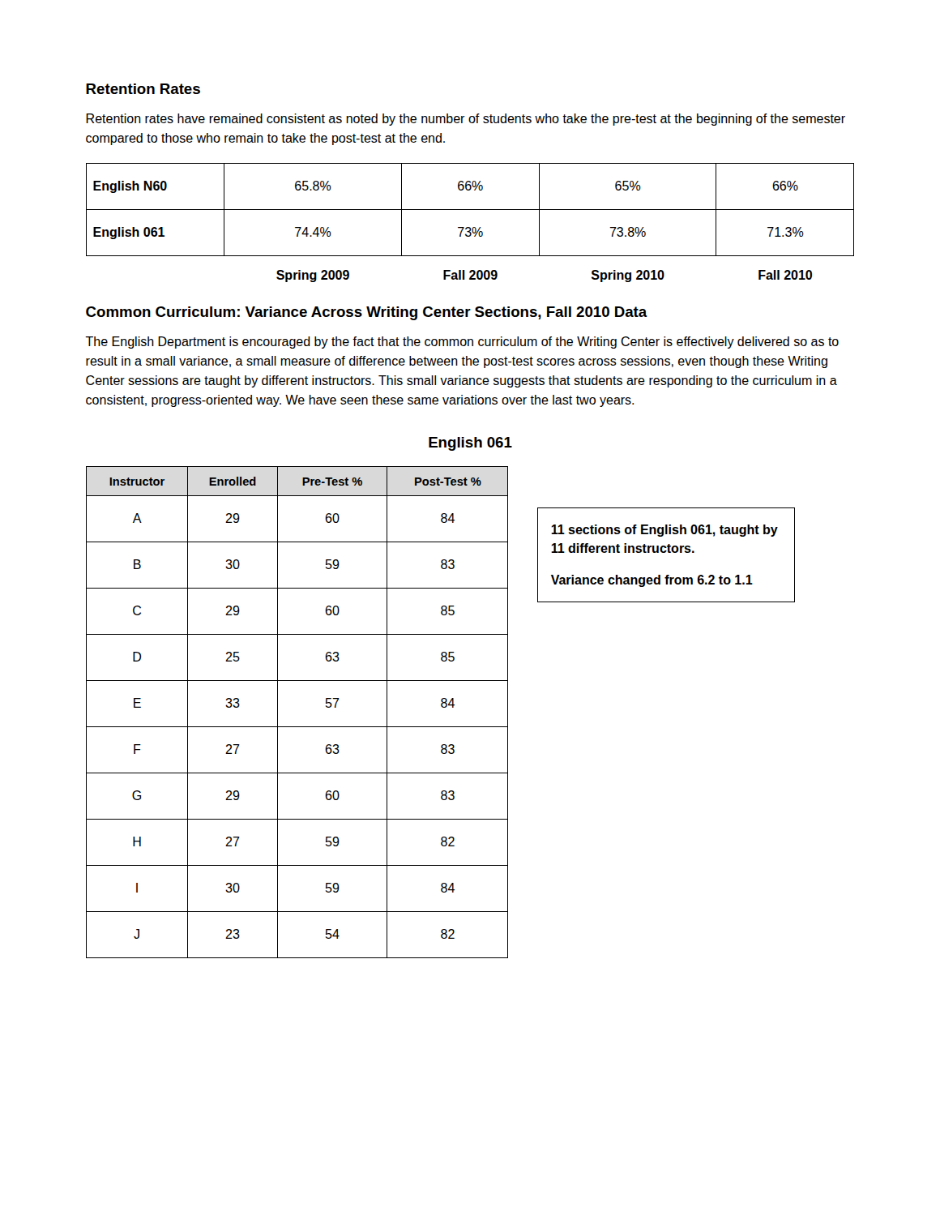Retention Rates
Retention rates have remained consistent as noted by the number of students who take the pre-test at the beginning of the semester compared to those who remain to take the post-test at the end.
| English N60 | 65.8% | 66% | 65% | 66% |
| English 061 | 74.4% | 73% | 73.8% | 71.3% |
| | Spring 2009 | Fall 2009 | Spring 2010 | Fall 2010 |
Common Curriculum: Variance Across Writing Center Sections, Fall 2010 Data
The English Department is encouraged by the fact that the common curriculum of the Writing Center is effectively delivered so as to result in a small variance, a small measure of difference between the post-test scores across sessions, even though these Writing Center sessions are taught by different instructors. This small variance suggests that students are responding to the curriculum in a consistent, progress-oriented way. We have seen these same variations over the last two years.
English 061
| Instructor | Enrolled | Pre-Test % | Post-Test % |
| --- | --- | --- | --- |
| A | 29 | 60 | 84 |
| B | 30 | 59 | 83 |
| C | 29 | 60 | 85 |
| D | 25 | 63 | 85 |
| E | 33 | 57 | 84 |
| F | 27 | 63 | 83 |
| G | 29 | 60 | 83 |
| H | 27 | 59 | 82 |
| I | 30 | 59 | 84 |
| J | 23 | 54 | 82 |
11 sections of English 061, taught by 11 different instructors.
Variance changed from 6.2 to 1.1